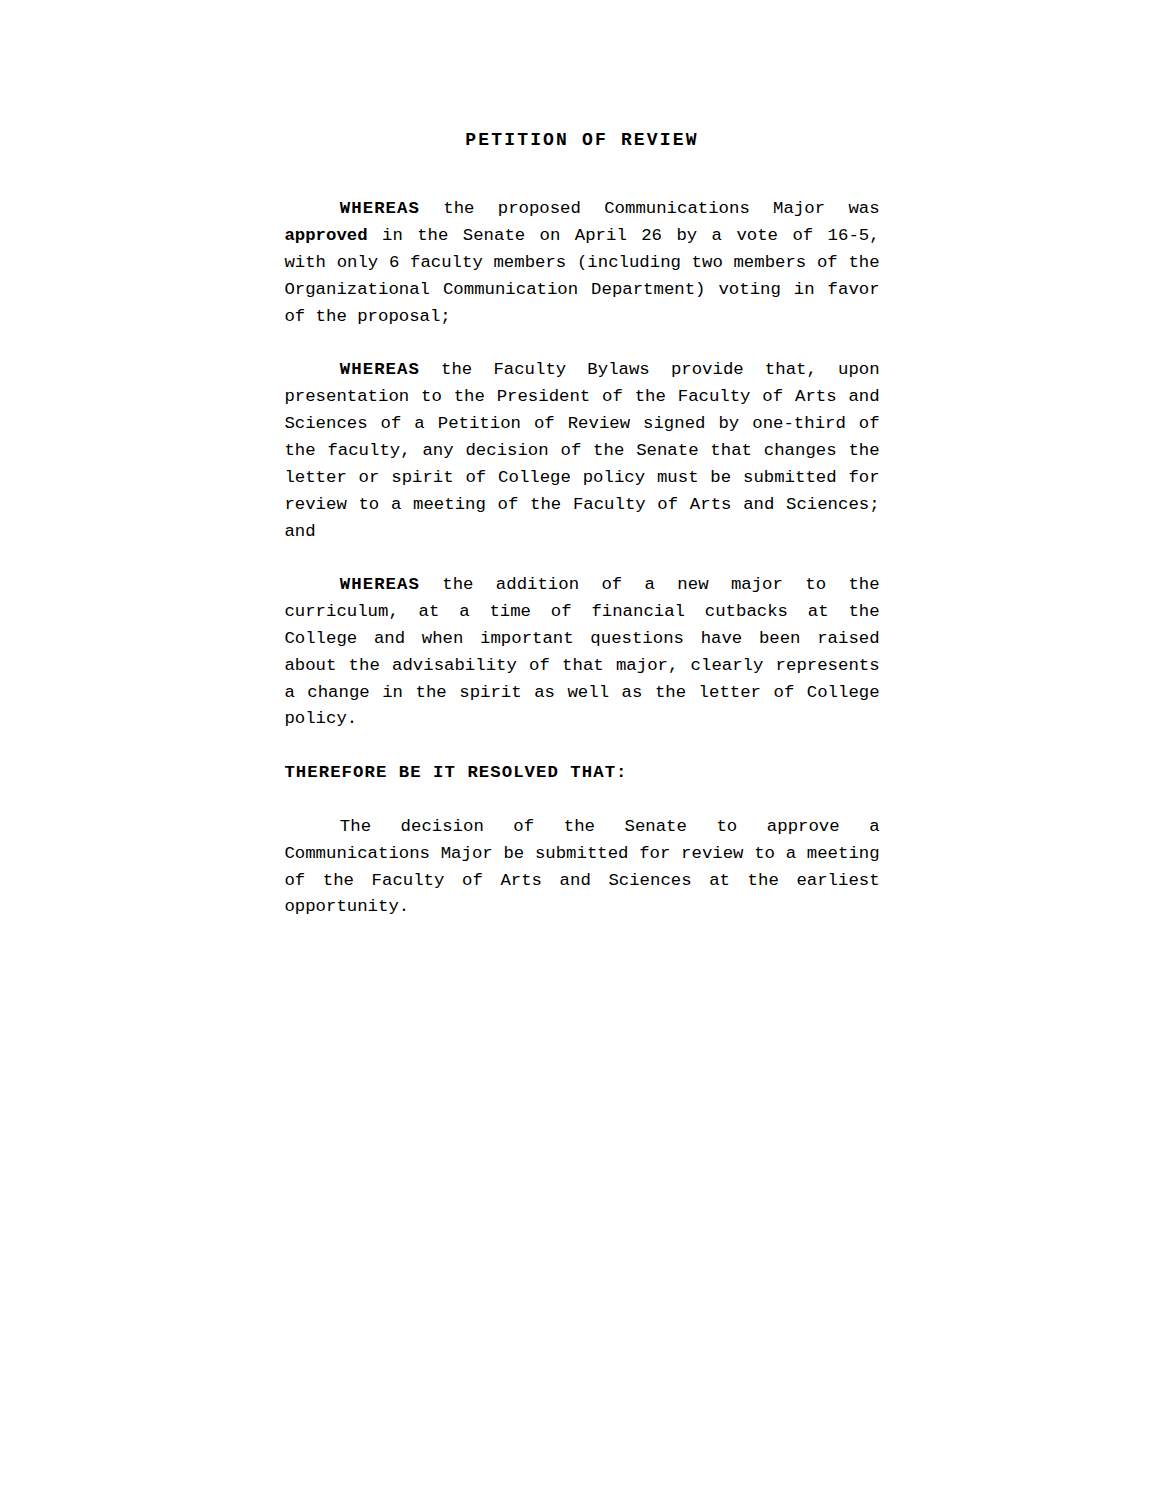PETITION OF REVIEW
WHEREAS the proposed Communications Major was approved in the Senate on April 26 by a vote of 16-5, with only 6 faculty members (including two members of the Organizational Communication Department) voting in favor of the proposal;
WHEREAS the Faculty Bylaws provide that, upon presentation to the President of the Faculty of Arts and Sciences of a Petition of Review signed by one-third of the faculty, any decision of the Senate that changes the letter or spirit of College policy must be submitted for review to a meeting of the Faculty of Arts and Sciences; and
WHEREAS the addition of a new major to the curriculum, at a time of financial cutbacks at the College and when important questions have been raised about the advisability of that major, clearly represents a change in the spirit as well as the letter of College policy.
THEREFORE BE IT RESOLVED THAT:
The decision of the Senate to approve a Communications Major be submitted for review to a meeting of the Faculty of Arts and Sciences at the earliest opportunity.